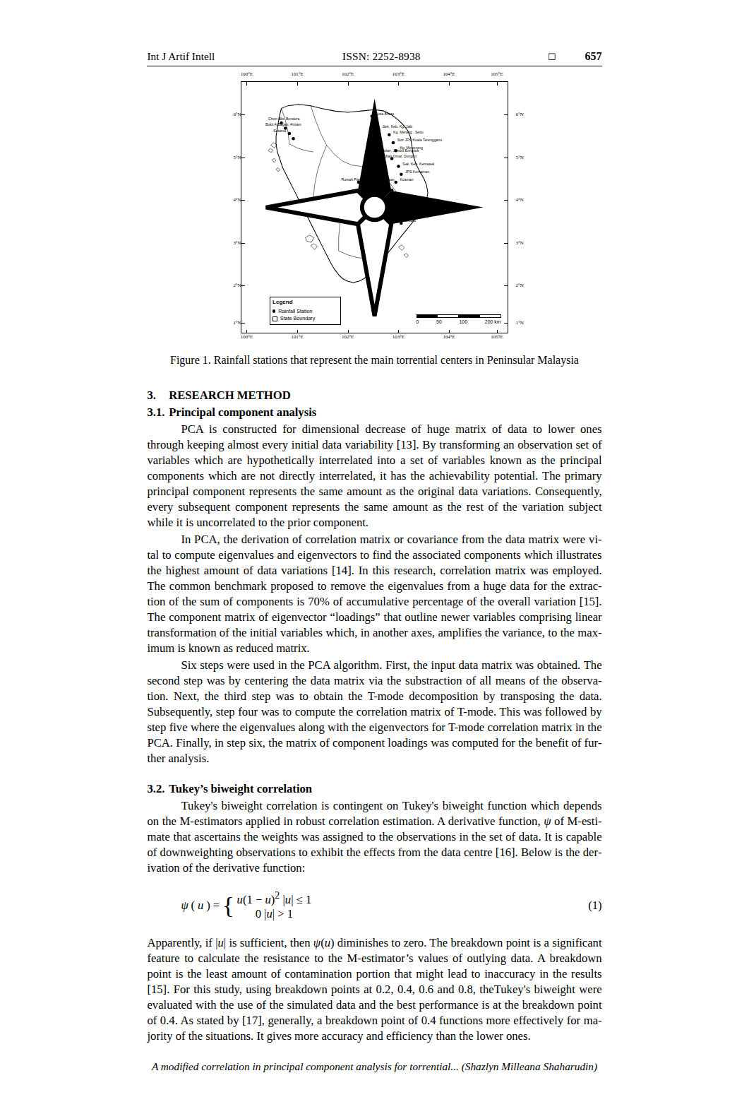Int J Artif Intell
ISSN: 2252-8938
☐
657
100°E 101°E 102°E 103°E 104°E 105°E
100°E 101°E 102°E 103°E 104°E 105°E
6°N 5°N 4°N 3°N 2°N 1°N
6°N 5°N 4°N 3°N 2°N 1°N
Kota Bharu Sek. Keb. Kg. Jabi Kg. Merang , Setiu Stor JPS Kuala Terengganu Kg. Menerong Sek.Men. Sultan Omar, Dungun Sek. Keb. Kemasek JPS Kemaman Kuantan Rumah Pam Pahang Tua, Pekan Endau Chuin Bkt. Bendera Bukit A.Bagan, Airtiam Setama Klinik Bidan, Jambu Bongkok
Legend
Rainfall Station
State Boundary
050100200 km
Figure 1. Rainfall stations that represent the main torrential centers in Peninsular Malaysia
3. RESEARCH METHOD
3.1. Principal component analysis
PCA is constructed for dimensional decrease of huge matrix of data to lower ones through keeping almost every initial data variability [13]. By transforming an observation set of variables which are hypothetically interrelated into a set of variables known as the principal components which are not directly interrelated, it has the achievability potential. The primary principal component represents the same amount as the original data variations. Consequently, every subsequent component represents the same amount as the rest of the variation subject while it is uncorrelated to the prior component.
In PCA, the derivation of correlation matrix or covariance from the data matrix were vital to compute eigenvalues and eigenvectors to find the associated components which illustrates the highest amount of data variations [14]. In this research, correlation matrix was employed. The common benchmark proposed to remove the eigenvalues from a huge data for the extraction of the sum of components is 70% of accumulative percentage of the overall variation [15]. The component matrix of eigenvector “loadings” that outline newer variables comprising linear transformation of the initial variables which, in another axes, amplifies the variance, to the maximum is known as reduced matrix.
Six steps were used in the PCA algorithm. First, the input data matrix was obtained. The second step was by centering the data matrix via the substraction of all means of the observation. Next, the third step was to obtain the T-mode decomposition by transposing the data. Subsequently, step four was to compute the correlation matrix of T-mode. This was followed by step five where the eigenvalues along with the eigenvectors for T-mode correlation matrix in the PCA. Finally, in step six, the matrix of component loadings was computed for the benefit of further analysis.
3.2. Tukey’s biweight correlation
Tukey's biweight correlation is contingent on Tukey's biweight function which depends on the M-estimators applied in robust correlation estimation. A derivative function, ψ of M-estimate that ascertains the weights was assigned to the observations in the set of data. It is capable of downweighting observations to exhibit the effects from the data centre [16]. Below is the derivation of the derivative function:
ψ(u) = {
u(1 − u)2 |u| ≤ 1
0 |u| > 1
(1)
Apparently, if |u| is sufficient, then ψ(u) diminishes to zero. The breakdown point is a significant feature to calculate the resistance to the M-estimator’s values of outlying data. A breakdown point is the least amount of contamination portion that might lead to inaccuracy in the results [15]. For this study, using breakdown points at 0.2, 0.4, 0.6 and 0.8, theTukey's biweight were evaluated with the use of the simulated data and the best performance is at the breakdown point of 0.4. As stated by [17], generally, a breakdown point of 0.4 functions more effectively for majority of the situations. It gives more accuracy and efficiency than the lower ones.
A modified correlation in principal component analysis for torrential... (Shazlyn Milleana Shaharudin)